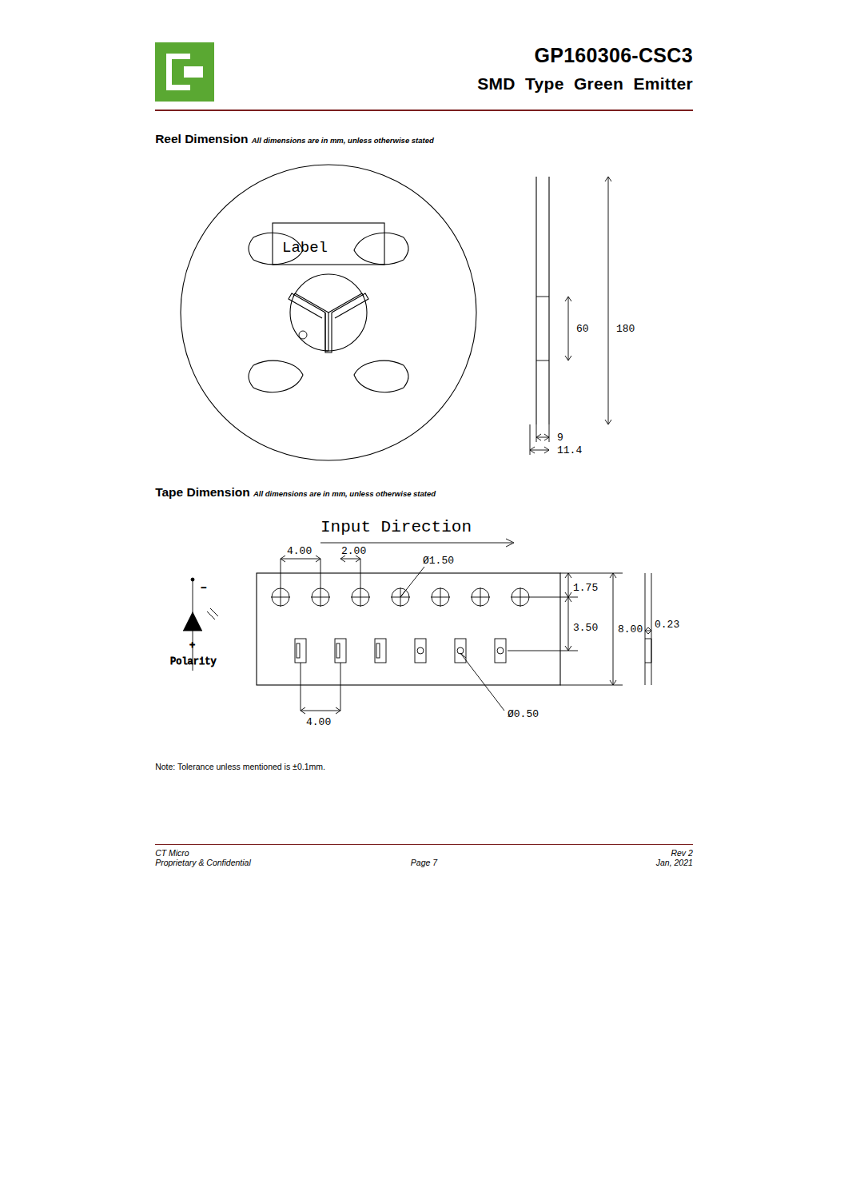GP160306-CSC3
SMD Type Green Emitter
Reel Dimension All dimensions are in mm, unless otherwise stated
Label 60 180 9 11.4
Tape Dimension All dimensions are in mm, unless otherwise stated
Input Direction − + Polarity 4.00 2.00 Ø1.50 1.75 3.50 8.00 0.23 4.00 Ø0.50
Note: Tolerance unless mentioned is ±0.1mm.
CT Micro
Rev 2
Proprietary & Confidential
Page 7
Jan, 2021